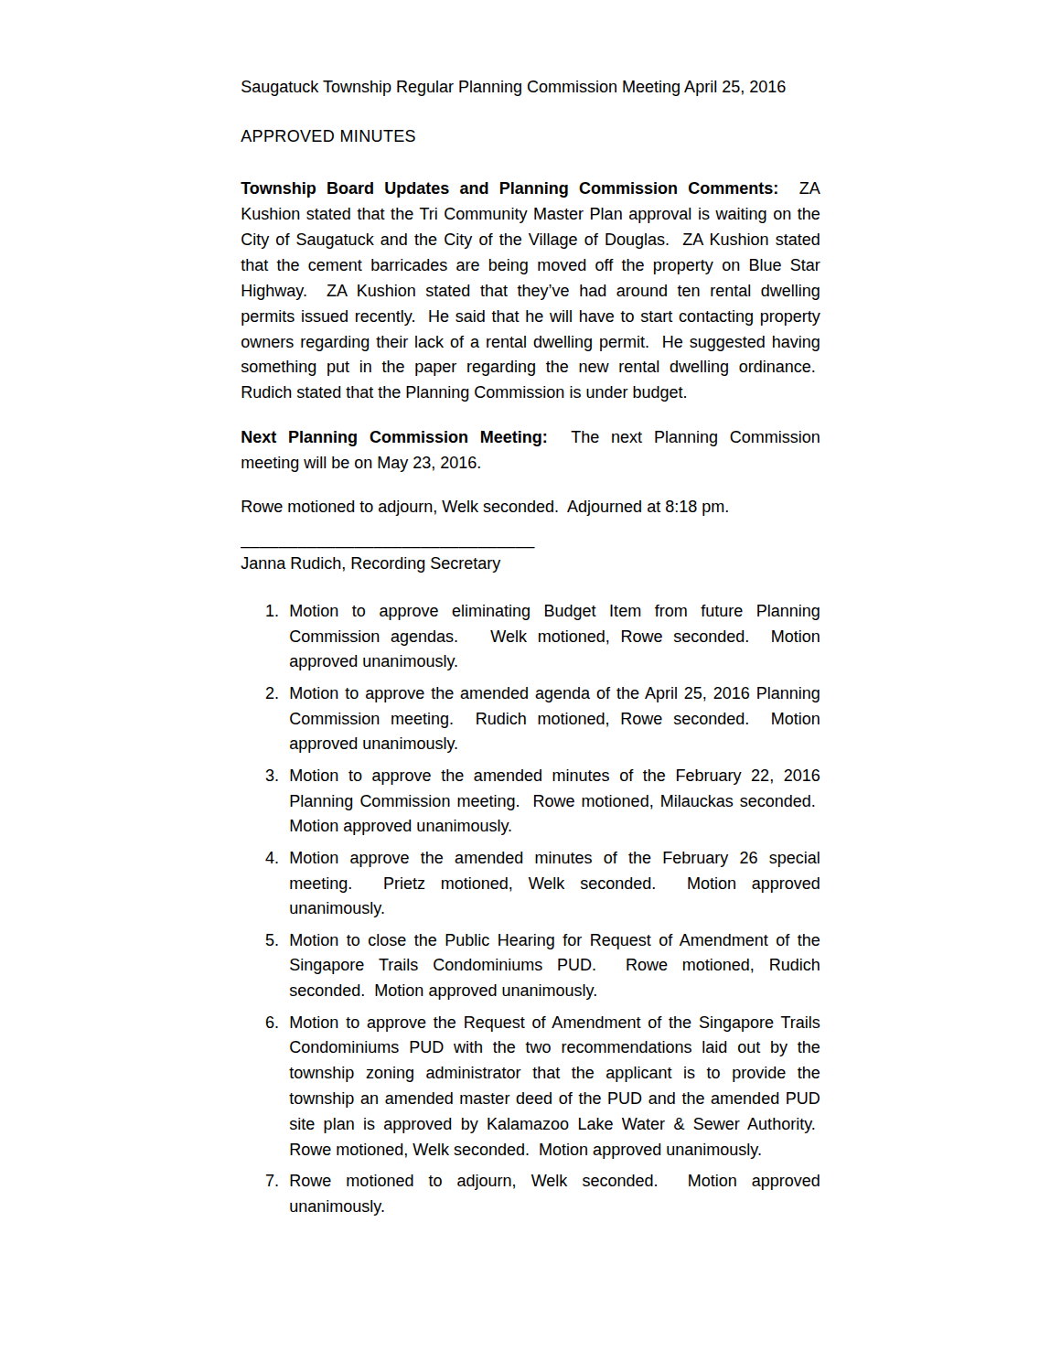Saugatuck Township Regular Planning Commission Meeting April 25, 2016
APPROVED MINUTES
Township Board Updates and Planning Commission Comments: ZA Kushion stated that the Tri Community Master Plan approval is waiting on the City of Saugatuck and the City of the Village of Douglas. ZA Kushion stated that the cement barricades are being moved off the property on Blue Star Highway. ZA Kushion stated that they’ve had around ten rental dwelling permits issued recently. He said that he will have to start contacting property owners regarding their lack of a rental dwelling permit. He suggested having something put in the paper regarding the new rental dwelling ordinance. Rudich stated that the Planning Commission is under budget.
Next Planning Commission Meeting: The next Planning Commission meeting will be on May 23, 2016.
Rowe motioned to adjourn, Welk seconded. Adjourned at 8:18 pm.
_______________________________
Janna Rudich, Recording Secretary
Motion to approve eliminating Budget Item from future Planning Commission agendas. Welk motioned, Rowe seconded. Motion approved unanimously.
Motion to approve the amended agenda of the April 25, 2016 Planning Commission meeting. Rudich motioned, Rowe seconded. Motion approved unanimously.
Motion to approve the amended minutes of the February 22, 2016 Planning Commission meeting. Rowe motioned, Milauckas seconded. Motion approved unanimously.
Motion approve the amended minutes of the February 26 special meeting. Prietz motioned, Welk seconded. Motion approved unanimously.
Motion to close the Public Hearing for Request of Amendment of the Singapore Trails Condominiums PUD. Rowe motioned, Rudich seconded. Motion approved unanimously.
Motion to approve the Request of Amendment of the Singapore Trails Condominiums PUD with the two recommendations laid out by the township zoning administrator that the applicant is to provide the township an amended master deed of the PUD and the amended PUD site plan is approved by Kalamazoo Lake Water & Sewer Authority. Rowe motioned, Welk seconded. Motion approved unanimously.
Rowe motioned to adjourn, Welk seconded. Motion approved unanimously.